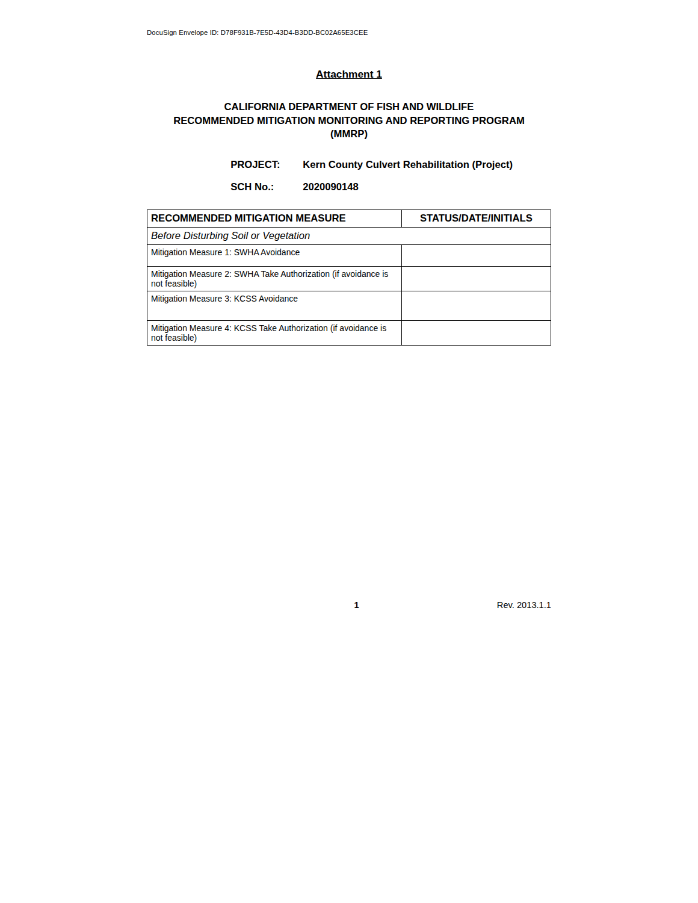DocuSign Envelope ID: D78F931B-7E5D-43D4-B3DD-BC02A65E3CEE
Attachment 1
CALIFORNIA DEPARTMENT OF FISH AND WILDLIFE
RECOMMENDED MITIGATION MONITORING AND REPORTING PROGRAM
(MMRP)
PROJECT:
Kern County Culvert Rehabilitation (Project)
SCH No.:
2020090148
| RECOMMENDED MITIGATION MEASURE | STATUS/DATE/INITIALS |
| --- | --- |
| Before Disturbing Soil or Vegetation |
| Mitigation Measure 1: SWHA Avoidance | |
| Mitigation Measure 2: SWHA Take Authorization (if avoidance is not feasible) | |
| Mitigation Measure 3: KCSS Avoidance | |
| Mitigation Measure 4: KCSS Take Authorization (if avoidance is not feasible) | |
1
Rev. 2013.1.1